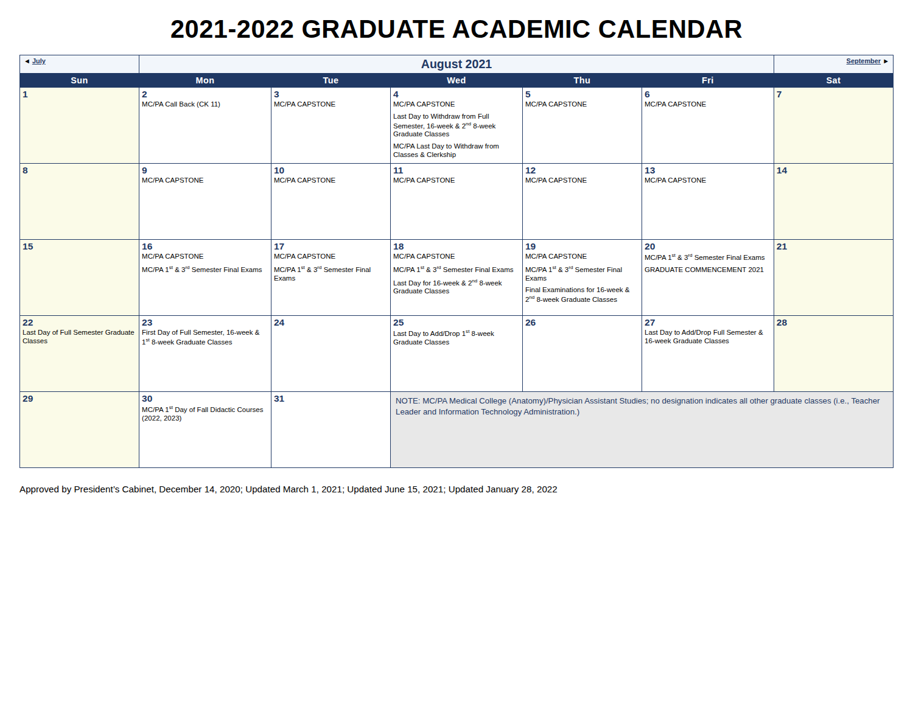2021-2022 GRADUATE ACADEMIC CALENDAR
| ◄ July | August 2021 | September ► |
| Sun | Mon | Tue | Wed | Thu | Fri | Sat |
| 1 | 2 MC/PA Call Back (CK 11) | 3 MC/PA CAPSTONE | 4 MC/PA CAPSTONE Last Day to Withdraw from Full Semester, 16-week & 2 nd 8-week Graduate Classes MC/PA Last Day to Withdraw from Classes & Clerkship | 5 MC/PA CAPSTONE | 6 MC/PA CAPSTONE | 7 |
| 8 | 9 MC/PA CAPSTONE | 10 MC/PA CAPSTONE | 11 MC/PA CAPSTONE | 12 MC/PA CAPSTONE | 13 MC/PA CAPSTONE | 14 |
| 15 | 16 MC/PA CAPSTONE MC/PA 1 st & 3 rd Semester Final Exams | 17 MC/PA CAPSTONE MC/PA 1 st & 3 rd Semester Final Exams | 18 MC/PA CAPSTONE MC/PA 1 st & 3 rd Semester Final Exams Last Day for 16-week & 2 nd 8-week Graduate Classes | 19 MC/PA CAPSTONE MC/PA 1 st & 3 rd Semester Final Exams Final Examinations for 16-week & 2 nd 8-week Graduate Classes | 20 MC/PA 1 st & 3 rd Semester Final Exams GRADUATE COMMENCEMENT 2021 | 21 |
| 22 Last Day of Full Semester Graduate Classes | 23 First Day of Full Semester, 16-week & 1 st 8-week Graduate Classes | 24 | 25 Last Day to Add/Drop 1 st 8-week Graduate Classes | 26 | 27 Last Day to Add/Drop Full Semester & 16-week Graduate Classes | 28 |
| 29 | 30 MC/PA 1 st Day of Fall Didactic Courses (2022, 2023) | 31 | NOTE: MC/PA Medical College (Anatomy)/Physician Assistant Studies; no designation indicates all other graduate classes (i.e., Teacher Leader and Information Technology Administration.) |
Approved by President’s Cabinet, December 14, 2020; Updated March 1, 2021; Updated June 15, 2021; Updated January 28, 2022